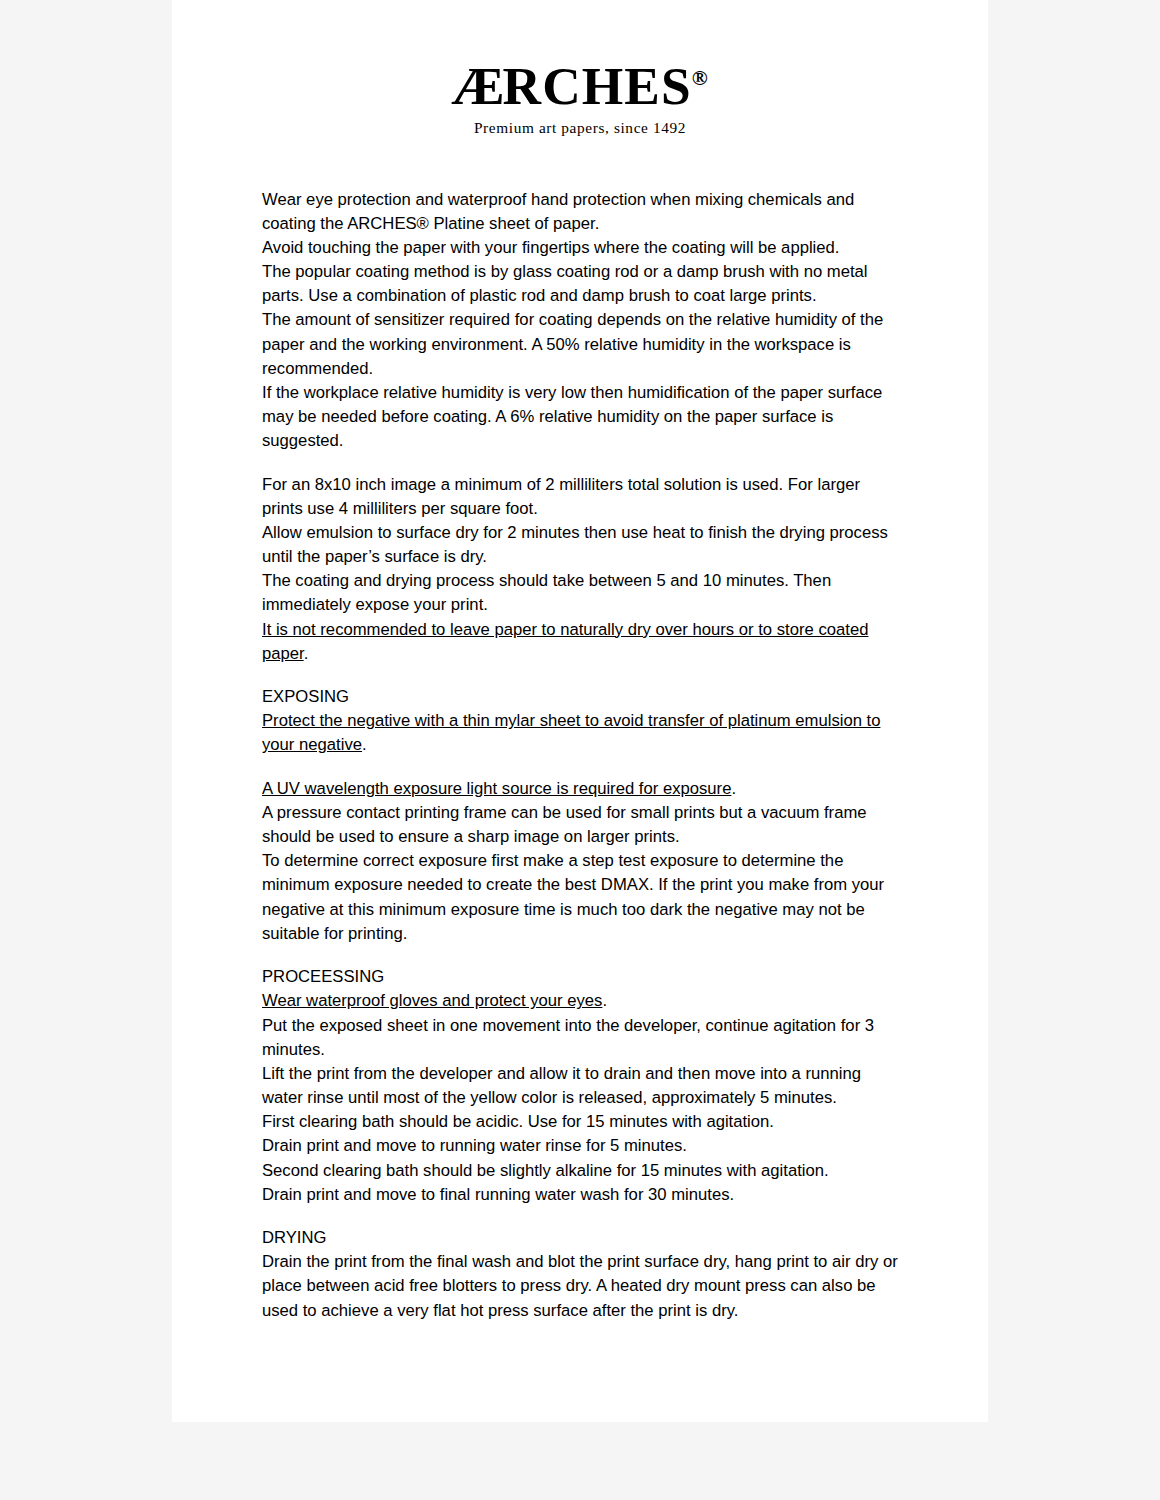ÆRCHES®
Premium art papers, since 1492
Wear eye protection and waterproof hand protection when mixing chemicals and coating the ARCHES® Platine sheet of paper.
Avoid touching the paper with your fingertips where the coating will be applied.
The popular coating method is by glass coating rod or a damp brush with no metal parts. Use a combination of plastic rod and damp brush to coat large prints.
The amount of sensitizer required for coating depends on the relative humidity of the paper and the working environment. A 50% relative humidity in the workspace is recommended.
If the workplace relative humidity is very low then humidification of the paper surface may be needed before coating. A 6% relative humidity on the paper surface is suggested.
For an 8x10 inch image a minimum of 2 milliliters total solution is used. For larger prints use 4 milliliters per square foot.
Allow emulsion to surface dry for 2 minutes then use heat to finish the drying process until the paper’s surface is dry.
The coating and drying process should take between 5 and 10 minutes. Then immediately expose your print.
It is not recommended to leave paper to naturally dry over hours or to store coated paper.
Exposing
Protect the negative with a thin mylar sheet to avoid transfer of platinum emulsion to your negative.
A UV wavelength exposure light source is required for exposure.
A pressure contact printing frame can be used for small prints but a vacuum frame should be used to ensure a sharp image on larger prints.
To determine correct exposure first make a step test exposure to determine the minimum exposure needed to create the best DMAX. If the print you make from your negative at this minimum exposure time is much too dark the negative may not be suitable for printing.
Proceessing
Wear waterproof gloves and protect your eyes.
Put the exposed sheet in one movement into the developer, continue agitation for 3 minutes.
Lift the print from the developer and allow it to drain and then move into a running water rinse until most of the yellow color is released, approximately 5 minutes.
First clearing bath should be acidic. Use for 15 minutes with agitation.
Drain print and move to running water rinse for 5 minutes.
Second clearing bath should be slightly alkaline for 15 minutes with agitation.
Drain print and move to final running water wash for 30 minutes.
Drying
Drain the print from the final wash and blot the print surface dry, hang print to air dry or place between acid free blotters to press dry. A heated dry mount press can also be used to achieve a very flat hot press surface after the print is dry.